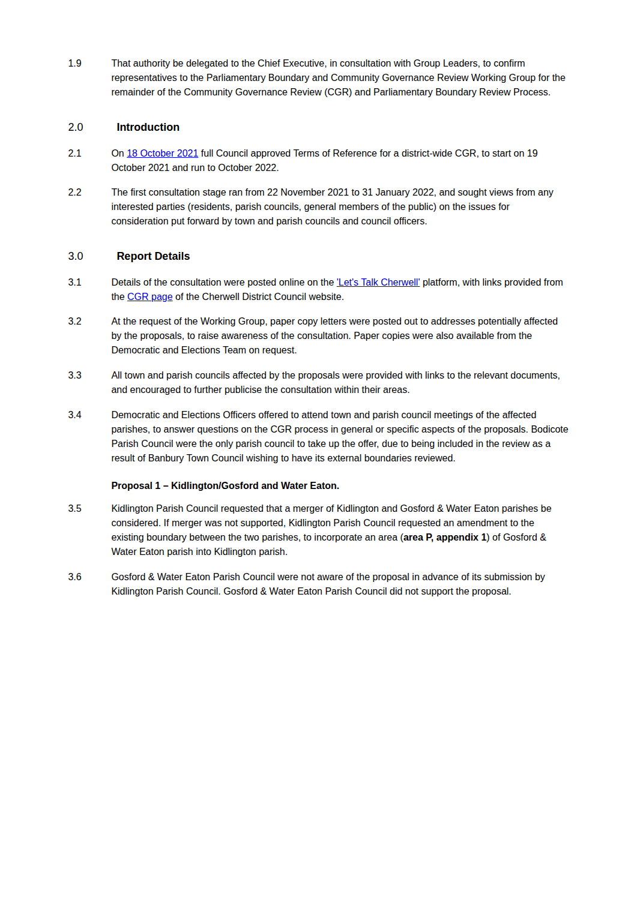1.9
That authority be delegated to the Chief Executive, in consultation with Group Leaders, to confirm representatives to the Parliamentary Boundary and Community Governance Review Working Group for the remainder of the Community Governance Review (CGR) and Parliamentary Boundary Review Process.
2.0 Introduction
2.1
On 18 October 2021 full Council approved Terms of Reference for a district-wide CGR, to start on 19 October 2021 and run to October 2022.
2.2
The first consultation stage ran from 22 November 2021 to 31 January 2022, and sought views from any interested parties (residents, parish councils, general members of the public) on the issues for consideration put forward by town and parish councils and council officers.
3.0 Report Details
3.1
Details of the consultation were posted online on the 'Let's Talk Cherwell' platform, with links provided from the CGR page of the Cherwell District Council website.
3.2
At the request of the Working Group, paper copy letters were posted out to addresses potentially affected by the proposals, to raise awareness of the consultation. Paper copies were also available from the Democratic and Elections Team on request.
3.3
All town and parish councils affected by the proposals were provided with links to the relevant documents, and encouraged to further publicise the consultation within their areas.
3.4
Democratic and Elections Officers offered to attend town and parish council meetings of the affected parishes, to answer questions on the CGR process in general or specific aspects of the proposals. Bodicote Parish Council were the only parish council to take up the offer, due to being included in the review as a result of Banbury Town Council wishing to have its external boundaries reviewed.
Proposal 1 – Kidlington/Gosford and Water Eaton.
3.5
Kidlington Parish Council requested that a merger of Kidlington and Gosford & Water Eaton parishes be considered. If merger was not supported, Kidlington Parish Council requested an amendment to the existing boundary between the two parishes, to incorporate an area (area P, appendix 1) of Gosford & Water Eaton parish into Kidlington parish.
3.6
Gosford & Water Eaton Parish Council were not aware of the proposal in advance of its submission by Kidlington Parish Council. Gosford & Water Eaton Parish Council did not support the proposal.